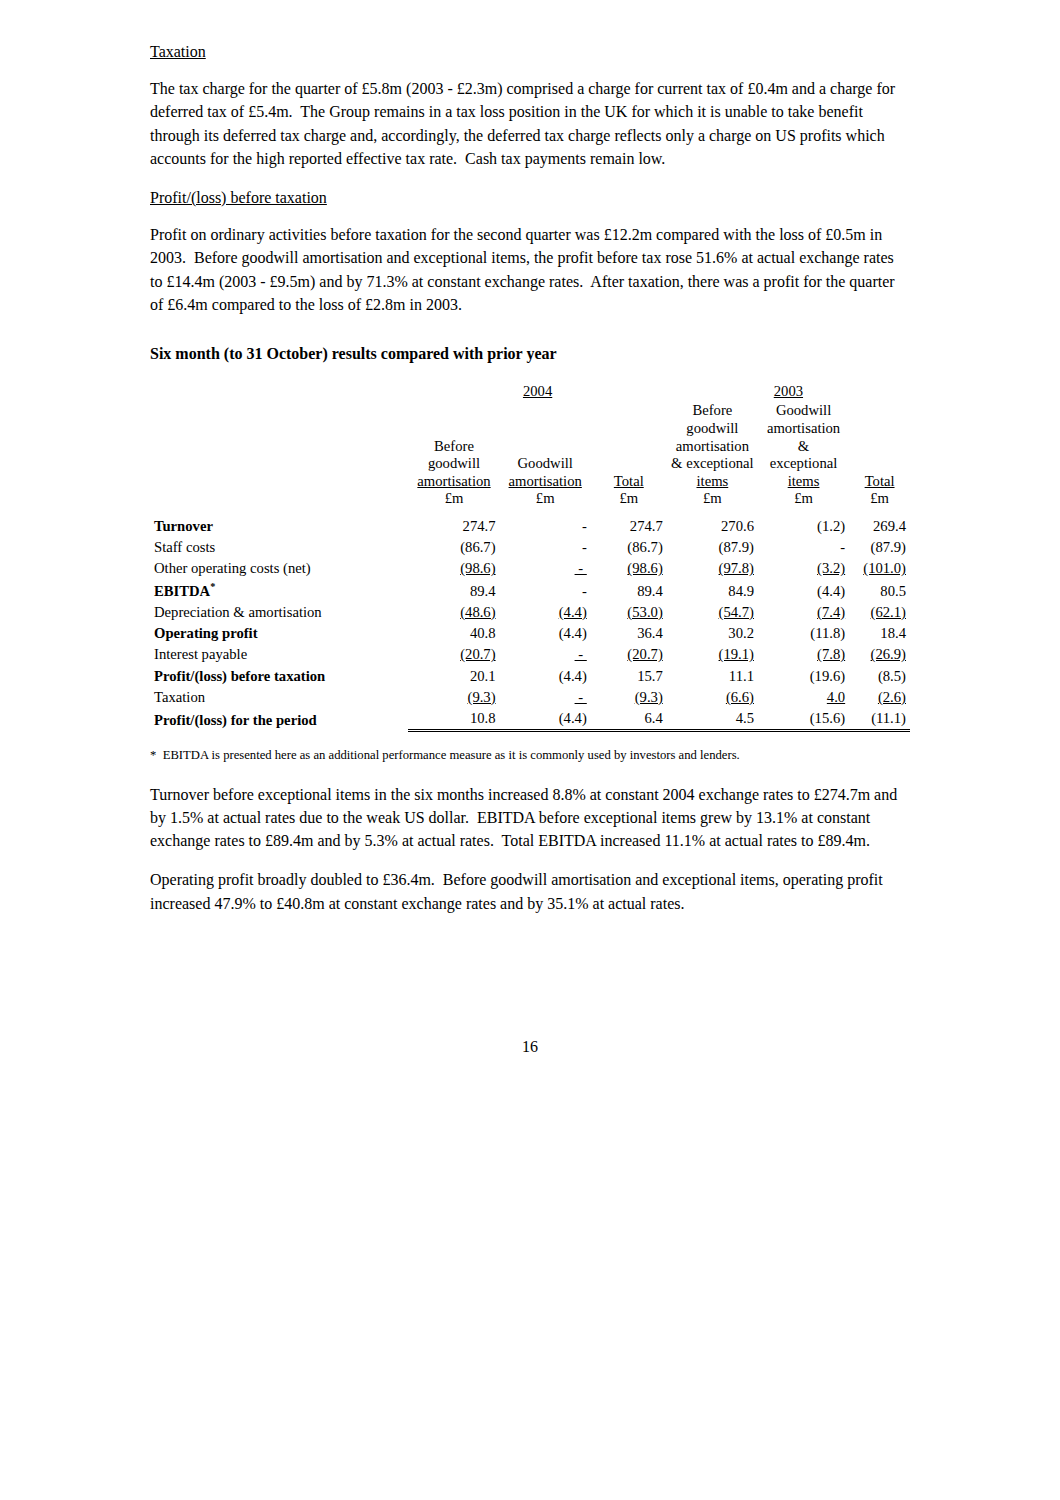Taxation
The tax charge for the quarter of £5.8m (2003 - £2.3m) comprised a charge for current tax of £0.4m and a charge for deferred tax of £5.4m. The Group remains in a tax loss position in the UK for which it is unable to take benefit through its deferred tax charge and, accordingly, the deferred tax charge reflects only a charge on US profits which accounts for the high reported effective tax rate. Cash tax payments remain low.
Profit/(loss) before taxation
Profit on ordinary activities before taxation for the second quarter was £12.2m compared with the loss of £0.5m in 2003. Before goodwill amortisation and exceptional items, the profit before tax rose 51.6% at actual exchange rates to £14.4m (2003 - £9.5m) and by 71.3% at constant exchange rates. After taxation, there was a profit for the quarter of £6.4m compared to the loss of £2.8m in 2003.
Six month (to 31 October) results compared with prior year
| | 2004 | 2003 |
| --- | --- | --- |
| | | | | Before | Goodwill | |
| | | | | goodwill | amortisation | |
| | Before | | | amortisation | & | |
| | goodwill | Goodwill | | & exceptional | exceptional | |
| | amortisation | amortisation | Total | items | items | Total |
| | £m | £m | £m | £m | £m | £m |
| Turnover | 274.7 | - | 274.7 | 270.6 | (1.2) | 269.4 |
| Staff costs | (86.7) | - | (86.7) | (87.9) | - | (87.9) |
| Other operating costs (net) | (98.6) | - | (98.6) | (97.8) | (3.2) | (101.0) |
| EBITDA * | 89.4 | - | 89.4 | 84.9 | (4.4) | 80.5 |
| Depreciation & amortisation | (48.6) | (4.4) | (53.0) | (54.7) | (7.4) | (62.1) |
| Operating profit | 40.8 | (4.4) | 36.4 | 30.2 | (11.8) | 18.4 |
| Interest payable | (20.7) | - | (20.7) | (19.1) | (7.8) | (26.9) |
| Profit/(loss) before taxation | 20.1 | (4.4) | 15.7 | 11.1 | (19.6) | (8.5) |
| Taxation | (9.3) | - | (9.3) | (6.6) | 4.0 | (2.6) |
| Profit/(loss) for the period | 10.8 | (4.4) | 6.4 | 4.5 | (15.6) | (11.1) |
* EBITDA is presented here as an additional performance measure as it is commonly used by investors and lenders.
Turnover before exceptional items in the six months increased 8.8% at constant 2004 exchange rates to £274.7m and by 1.5% at actual rates due to the weak US dollar. EBITDA before exceptional items grew by 13.1% at constant exchange rates to £89.4m and by 5.3% at actual rates. Total EBITDA increased 11.1% at actual rates to £89.4m.
Operating profit broadly doubled to £36.4m. Before goodwill amortisation and exceptional items, operating profit increased 47.9% to £40.8m at constant exchange rates and by 35.1% at actual rates.
16